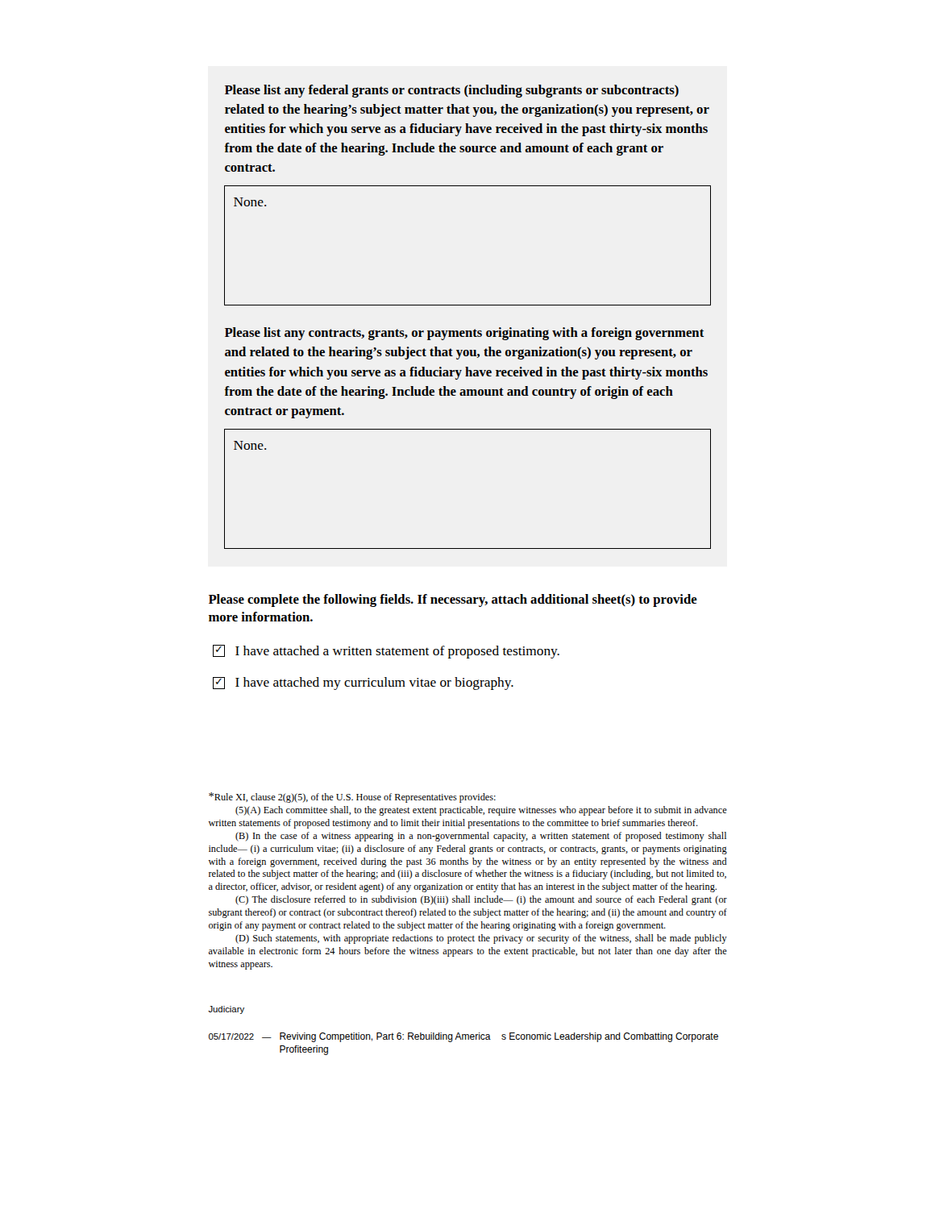Please list any federal grants or contracts (including subgrants or subcontracts) related to the hearing’s subject matter that you, the organization(s) you represent, or entities for which you serve as a fiduciary have received in the past thirty-six months from the date of the hearing. Include the source and amount of each grant or contract.
None.
Please list any contracts, grants, or payments originating with a foreign government and related to the hearing’s subject that you, the organization(s) you represent, or entities for which you serve as a fiduciary have received in the past thirty-six months from the date of the hearing. Include the amount and country of origin of each contract or payment.
None.
Please complete the following fields. If necessary, attach additional sheet(s) to provide more information.
I have attached a written statement of proposed testimony.
I have attached my curriculum vitae or biography.
*Rule XI, clause 2(g)(5), of the U.S. House of Representatives provides:
(5)(A) Each committee shall, to the greatest extent practicable, require witnesses who appear before it to submit in advance written statements of proposed testimony and to limit their initial presentations to the committee to brief summaries thereof.
(B) In the case of a witness appearing in a non-governmental capacity, a written statement of proposed testimony shall include— (i) a curriculum vitae; (ii) a disclosure of any Federal grants or contracts, or contracts, grants, or payments originating with a foreign government, received during the past 36 months by the witness or by an entity represented by the witness and related to the subject matter of the hearing; and (iii) a disclosure of whether the witness is a fiduciary (including, but not limited to, a director, officer, advisor, or resident agent) of any organization or entity that has an interest in the subject matter of the hearing.
(C) The disclosure referred to in subdivision (B)(iii) shall include— (i) the amount and source of each Federal grant (or subgrant thereof) or contract (or subcontract thereof) related to the subject matter of the hearing; and (ii) the amount and country of origin of any payment or contract related to the subject matter of the hearing originating with a foreign government.
(D) Such statements, with appropriate redactions to protect the privacy or security of the witness, shall be made publicly available in electronic form 24 hours before the witness appears to the extent practicable, but not later than one day after the witness appears.
Judiciary
05/17/2022 — Reviving Competition, Part 6: Rebuilding America s Economic Leadership and Combatting Corporate Profiteering